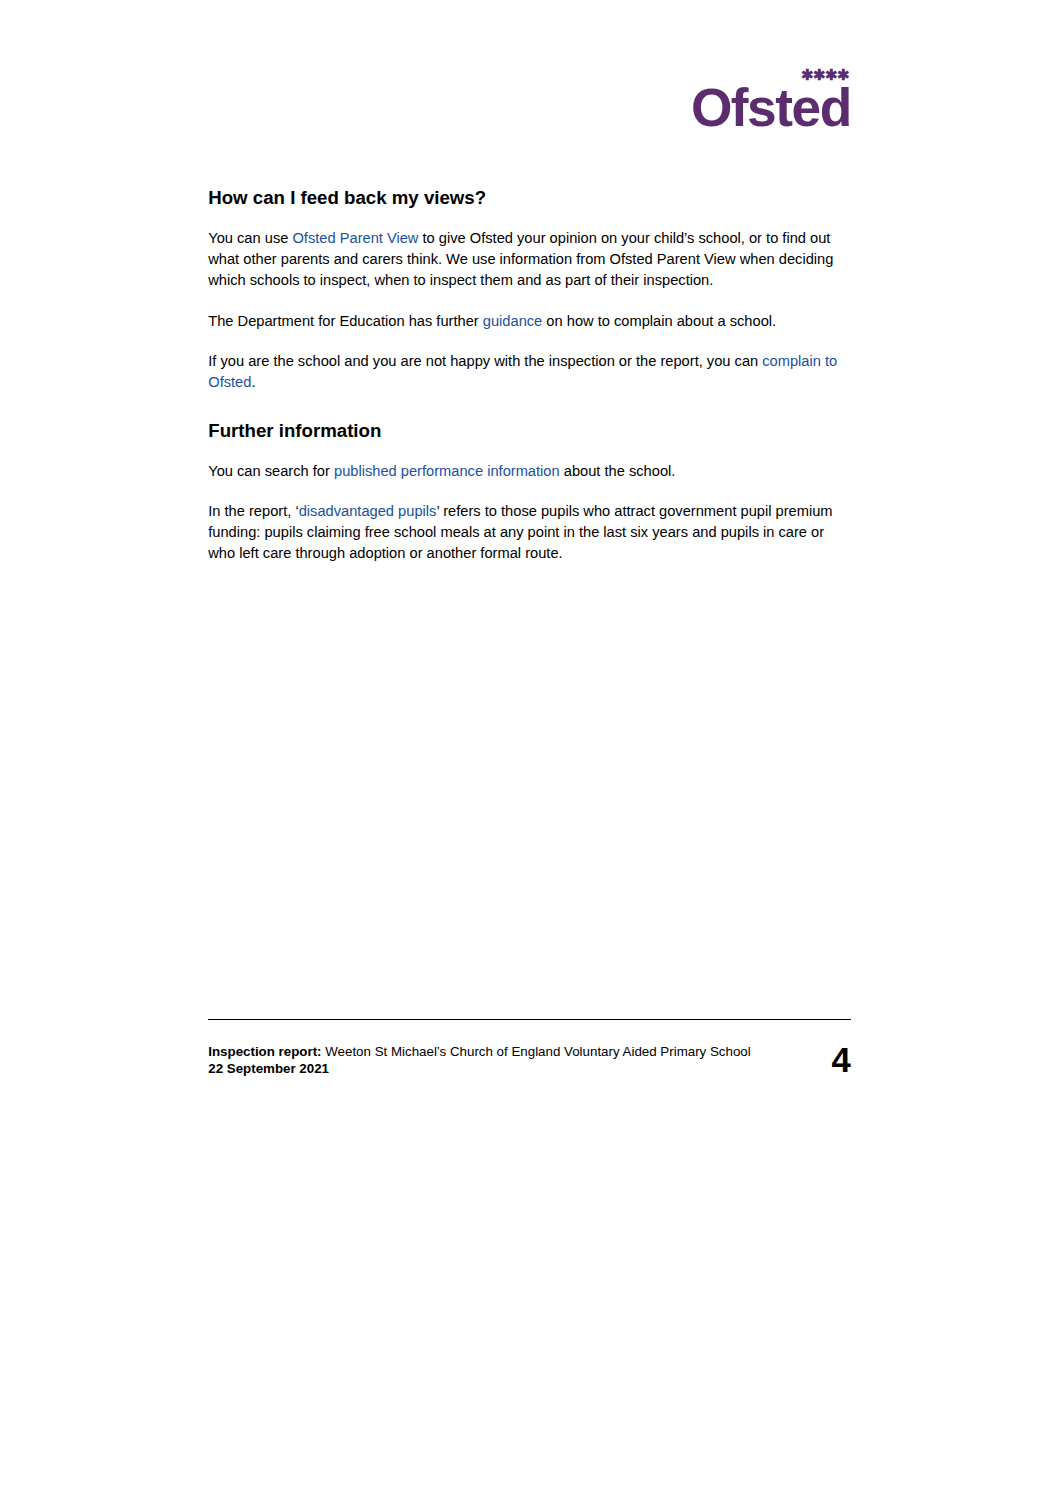✱✱✱✱
Ofsted
How can I feed back my views?
You can use Ofsted Parent View to give Ofsted your opinion on your child’s school, or to find out what other parents and carers think. We use information from Ofsted Parent View when deciding which schools to inspect, when to inspect them and as part of their inspection.
The Department for Education has further guidance on how to complain about a school.
If you are the school and you are not happy with the inspection or the report, you can complain to Ofsted.
Further information
You can search for published performance information about the school.
In the report, ‘disadvantaged pupils’ refers to those pupils who attract government pupil premium funding: pupils claiming free school meals at any point in the last six years and pupils in care or who left care through adoption or another formal route.
Inspection report: Weeton St Michael’s Church of England Voluntary Aided Primary School
22 September 2021
4